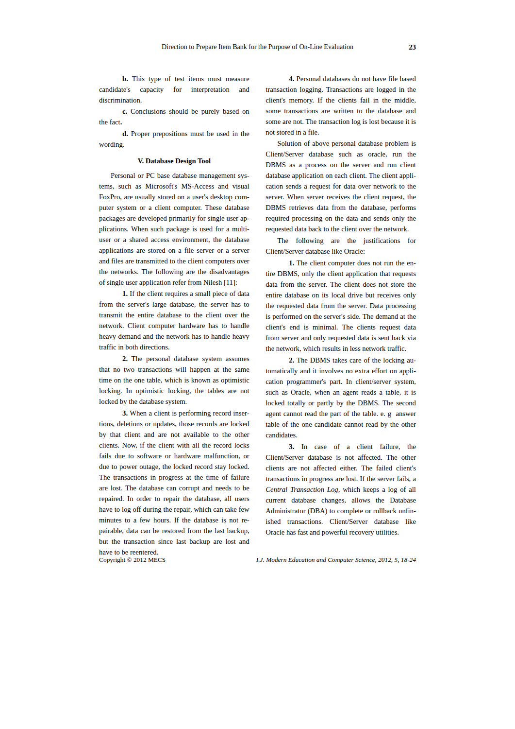Direction to Prepare Item Bank for the Purpose of On-Line Evaluation
23
b. This type of test items must measure candidate's capacity for interpretation and discrimination.
c. Conclusions should be purely based on the fact.
d. Proper prepositions must be used in the wording.
V. Database Design Tool
Personal or PC base database management systems, such as Microsoft's MS-Access and visual FoxPro, are usually stored on a user's desktop computer system or a client computer. These database packages are developed primarily for single user applications. When such package is used for a multi-user or a shared access environment, the database applications are stored on a file server or a server and files are transmitted to the client computers over the networks. The following are the disadvantages of single user application refer from Nilesh [11]:
1. If the client requires a small piece of data from the server's large database, the server has to transmit the entire database to the client over the network. Client computer hardware has to handle heavy demand and the network has to handle heavy traffic in both directions.
2. The personal database system assumes that no two transactions will happen at the same time on the one table, which is known as optimistic locking. In optimistic locking, the tables are not locked by the database system.
3. When a client is performing record insertions, deletions or updates, those records are locked by that client and are not available to the other clients. Now, if the client with all the record locks fails due to software or hardware malfunction, or due to power outage, the locked record stay locked. The transactions in progress at the time of failure are lost. The database can corrupt and needs to be repaired. In order to repair the database, all users have to log off during the repair, which can take few minutes to a few hours. If the database is not repairable, data can be restored from the last backup, but the transaction since last backup are lost and have to be reentered.
4. Personal databases do not have file based transaction logging. Transactions are logged in the client's memory. If the clients fail in the middle, some transactions are written to the database and some are not. The transaction log is lost because it is not stored in a file.
Solution of above personal database problem is Client/Server database such as oracle, run the DBMS as a process on the server and run client database application on each client. The client application sends a request for data over network to the server. When server receives the client request, the DBMS retrieves data from the database, performs required processing on the data and sends only the requested data back to the client over the network.
The following are the justifications for Client/Server database like Oracle:
1. The client computer does not run the entire DBMS, only the client application that requests data from the server. The client does not store the entire database on its local drive but receives only the requested data from the server. Data processing is performed on the server's side. The demand at the client's end is minimal. The clients request data from server and only requested data is sent back via the network, which results in less network traffic.
2. The DBMS takes care of the locking automatically and it involves no extra effort on application programmer's part. In client/server system, such as Oracle, when an agent reads a table, it is locked totally or partly by the DBMS. The second agent cannot read the part of the table. e. g answer table of the one candidate cannot read by the other candidates.
3. In case of a client failure, the Client/Server database is not affected. The other clients are not affected either. The failed client's transactions in progress are lost. If the server fails, a Central Transaction Log, which keeps a log of all current database changes, allows the Database Administrator (DBA) to complete or rollback unfinished transactions. Client/Server database like Oracle has fast and powerful recovery utilities.
Copyright © 2012 MECS
I.J. Modern Education and Computer Science, 2012, 5, 18-24